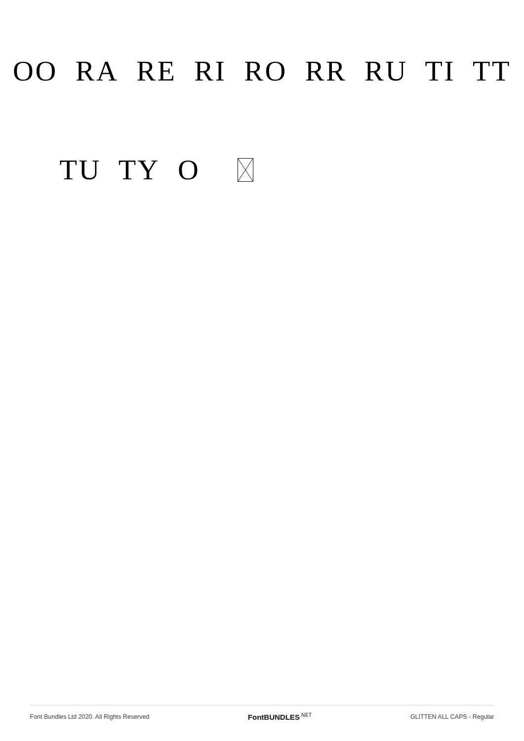OO RA RE RI RO RR RU TI TT
TU TY O
Font Bundles Ltd 2020. All Rights Reserved
FontBUNDLES.NET
GLITTEN ALL CAPS - Regular